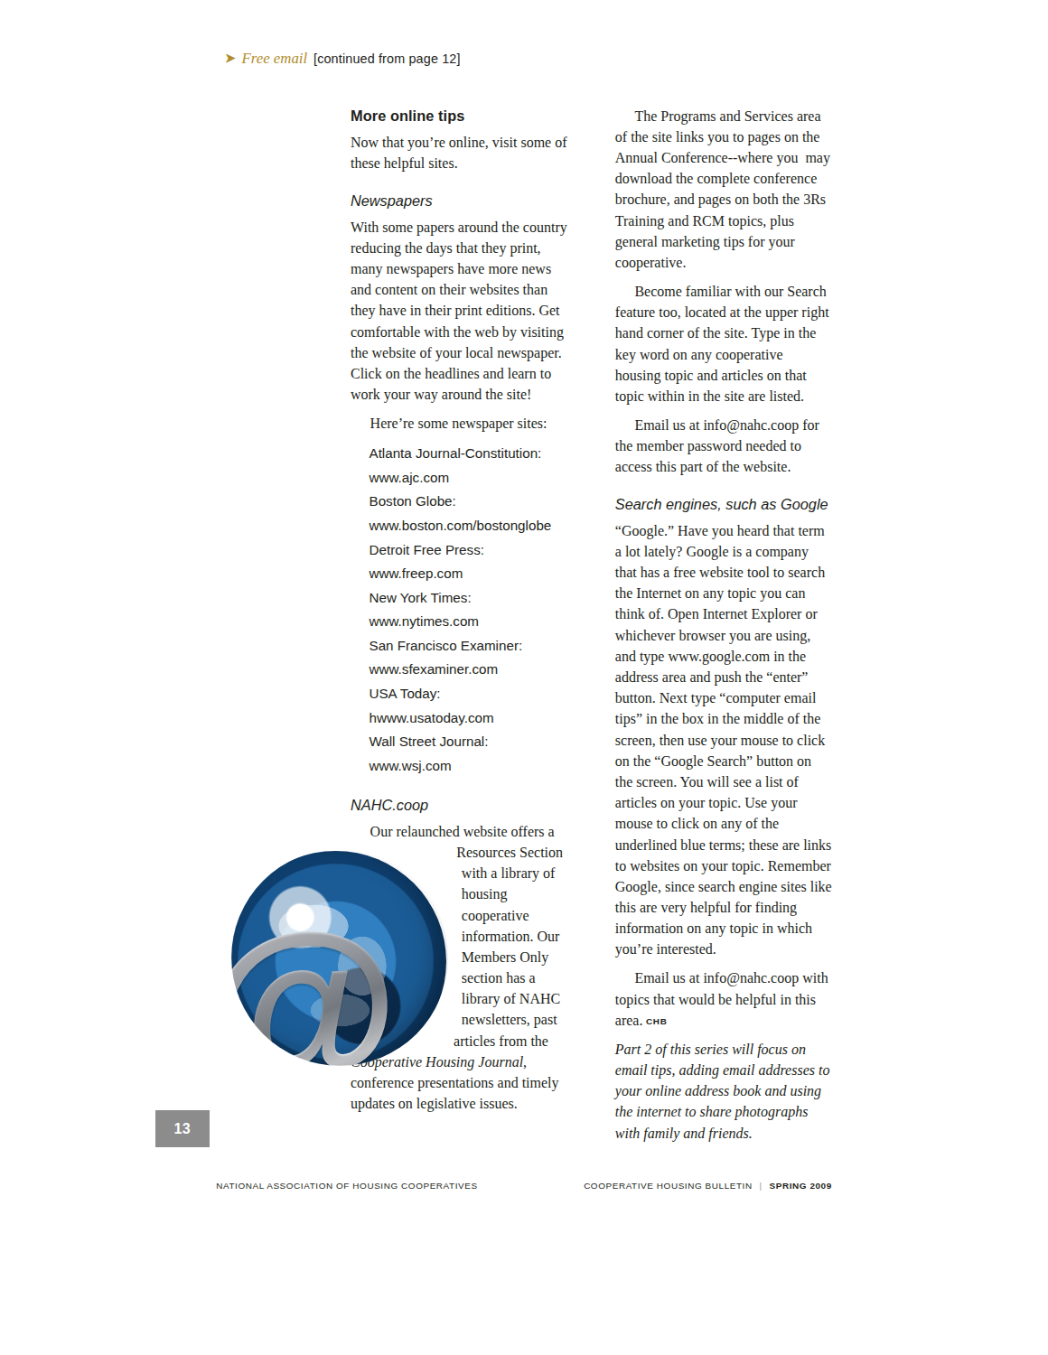➤ Free email [continued from page 12]
More online tips
Now that you’re online, visit some of these helpful sites.
Newspapers
With some papers around the country reducing the days that they print, many newspapers have more news and content on their websites than they have in their print editions. Get comfortable with the web by visiting the website of your local newspaper. Click on the headlines and learn to work your way around the site!
Here’re some newspaper sites:
Atlanta Journal-Constitution: www.ajc.com
Boston Globe: www.boston.com/bostonglobe
Detroit Free Press: www.freep.com
New York Times: www.nytimes.com
San Francisco Examiner: www.sfexaminer.com
USA Today: hwww.usatoday.com
Wall Street Journal: www.wsj.com
NAHC.coop
Our relaunched website offers a Resources Section with a library of housing cooperative information. Our Members Only section has a library of NAHC newsletters, past articles from the Cooperative Housing Journal, conference presentations and timely updates on legislative issues.
The Programs and Services area of the site links you to pages on the Annual Conference--where you may download the complete conference brochure, and pages on both the 3Rs Training and RCM topics, plus general marketing tips for your cooperative.
Become familiar with our Search feature too, located at the upper right hand corner of the site. Type in the key word on any cooperative housing topic and articles on that topic within in the site are listed.
Email us at info@nahc.coop for the member password needed to access this part of the website.
Search engines, such as Google
“Google.” Have you heard that term a lot lately? Google is a company that has a free website tool to search the Internet on any topic you can think of. Open Internet Explorer or whichever browser you are using, and type www.google.com in the address area and push the “enter” button. Next type “computer email tips” in the box in the middle of the screen, then use your mouse to click on the “Google Search” button on the screen. You will see a list of articles on your topic. Use your mouse to click on any of the underlined blue terms; these are links to websites on your topic. Remember Google, since search engine sites like this are very helpful for finding information on any topic in which you’re interested.
Email us at info@nahc.coop with topics that would be helpful in this area.CHB
Part 2 of this series will focus on email tips, adding email addresses to your online address book and using the internet to share photographs with family and friends.
13
National Association of Housing Cooperatives
Cooperative Housing Bulletin | Spring 2009